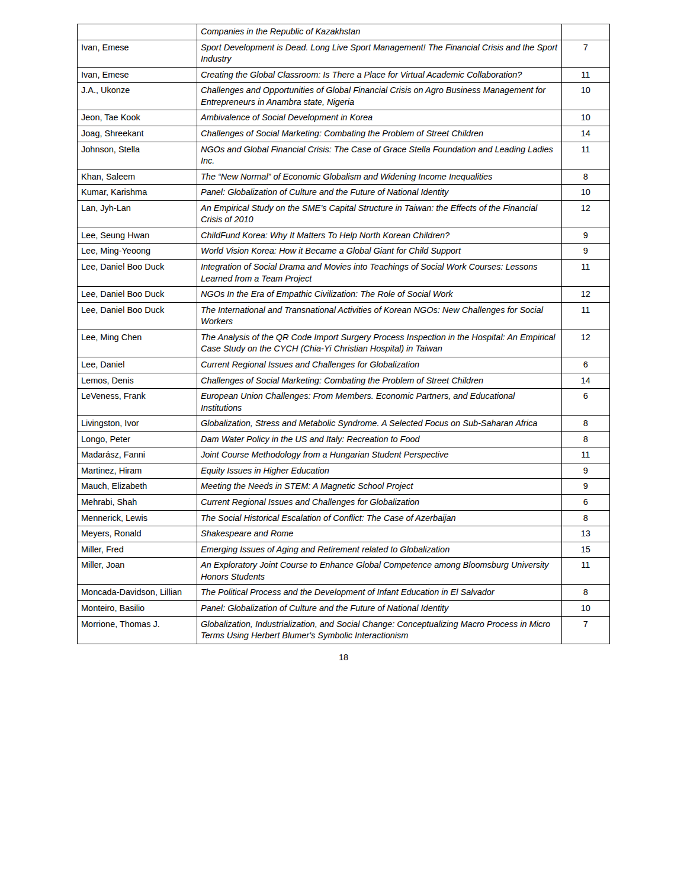| | Companies in the Republic of Kazakhstan | |
| Ivan, Emese | Sport Development is Dead. Long Live Sport Management! The Financial Crisis and the Sport Industry | 7 |
| Ivan, Emese | Creating the Global Classroom: Is There a Place for Virtual Academic Collaboration? | 11 |
| J.A., Ukonze | Challenges and Opportunities of Global Financial Crisis on Agro Business Management for Entrepreneurs in Anambra state, Nigeria | 10 |
| Jeon, Tae Kook | Ambivalence of Social Development in Korea | 10 |
| Joag, Shreekant | Challenges of Social Marketing: Combating the Problem of Street Children | 14 |
| Johnson, Stella | NGOs and Global Financial Crisis: The Case of Grace Stella Foundation and Leading Ladies Inc. | 11 |
| Khan, Saleem | The “New Normal” of Economic Globalism and Widening Income Inequalities | 8 |
| Kumar, Karishma | Panel: Globalization of Culture and the Future of National Identity | 10 |
| Lan, Jyh-Lan | An Empirical Study on the SME’s Capital Structure in Taiwan: the Effects of the Financial Crisis of 2010 | 12 |
| Lee, Seung Hwan | ChildFund Korea: Why It Matters To Help North Korean Children? | 9 |
| Lee, Ming-Yeoong | World Vision Korea: How it Became a Global Giant for Child Support | 9 |
| Lee, Daniel Boo Duck | Integration of Social Drama and Movies into Teachings of Social Work Courses: Lessons Learned from a Team Project | 11 |
| Lee, Daniel Boo Duck | NGOs In the Era of Empathic Civilization: The Role of Social Work | 12 |
| Lee, Daniel Boo Duck | The International and Transnational Activities of Korean NGOs: New Challenges for Social Workers | 11 |
| Lee, Ming Chen | The Analysis of the QR Code Import Surgery Process Inspection in the Hospital: An Empirical Case Study on the CYCH (Chia-Yi Christian Hospital) in Taiwan | 12 |
| Lee, Daniel | Current Regional Issues and Challenges for Globalization | 6 |
| Lemos, Denis | Challenges of Social Marketing: Combating the Problem of Street Children | 14 |
| LeVeness, Frank | European Union Challenges: From Members. Economic Partners, and Educational Institutions | 6 |
| Livingston, Ivor | Globalization, Stress and Metabolic Syndrome. A Selected Focus on Sub-Saharan Africa | 8 |
| Longo, Peter | Dam Water Policy in the US and Italy: Recreation to Food | 8 |
| Madarász, Fanni | Joint Course Methodology from a Hungarian Student Perspective | 11 |
| Martinez, Hiram | Equity Issues in Higher Education | 9 |
| Mauch, Elizabeth | Meeting the Needs in STEM: A Magnetic School Project | 9 |
| Mehrabi, Shah | Current Regional Issues and Challenges for Globalization | 6 |
| Mennerick, Lewis | The Social Historical Escalation of Conflict: The Case of Azerbaijan | 8 |
| Meyers, Ronald | Shakespeare and Rome | 13 |
| Miller, Fred | Emerging Issues of Aging and Retirement related to Globalization | 15 |
| Miller, Joan | An Exploratory Joint Course to Enhance Global Competence among Bloomsburg University Honors Students | 11 |
| Moncada-Davidson, Lillian | The Political Process and the Development of Infant Education in El Salvador | 8 |
| Monteiro, Basilio | Panel: Globalization of Culture and the Future of National Identity | 10 |
| Morrione, Thomas J. | Globalization, Industrialization, and Social Change: Conceptualizing Macro Process in Micro Terms Using Herbert Blumer's Symbolic Interactionism | 7 |
18